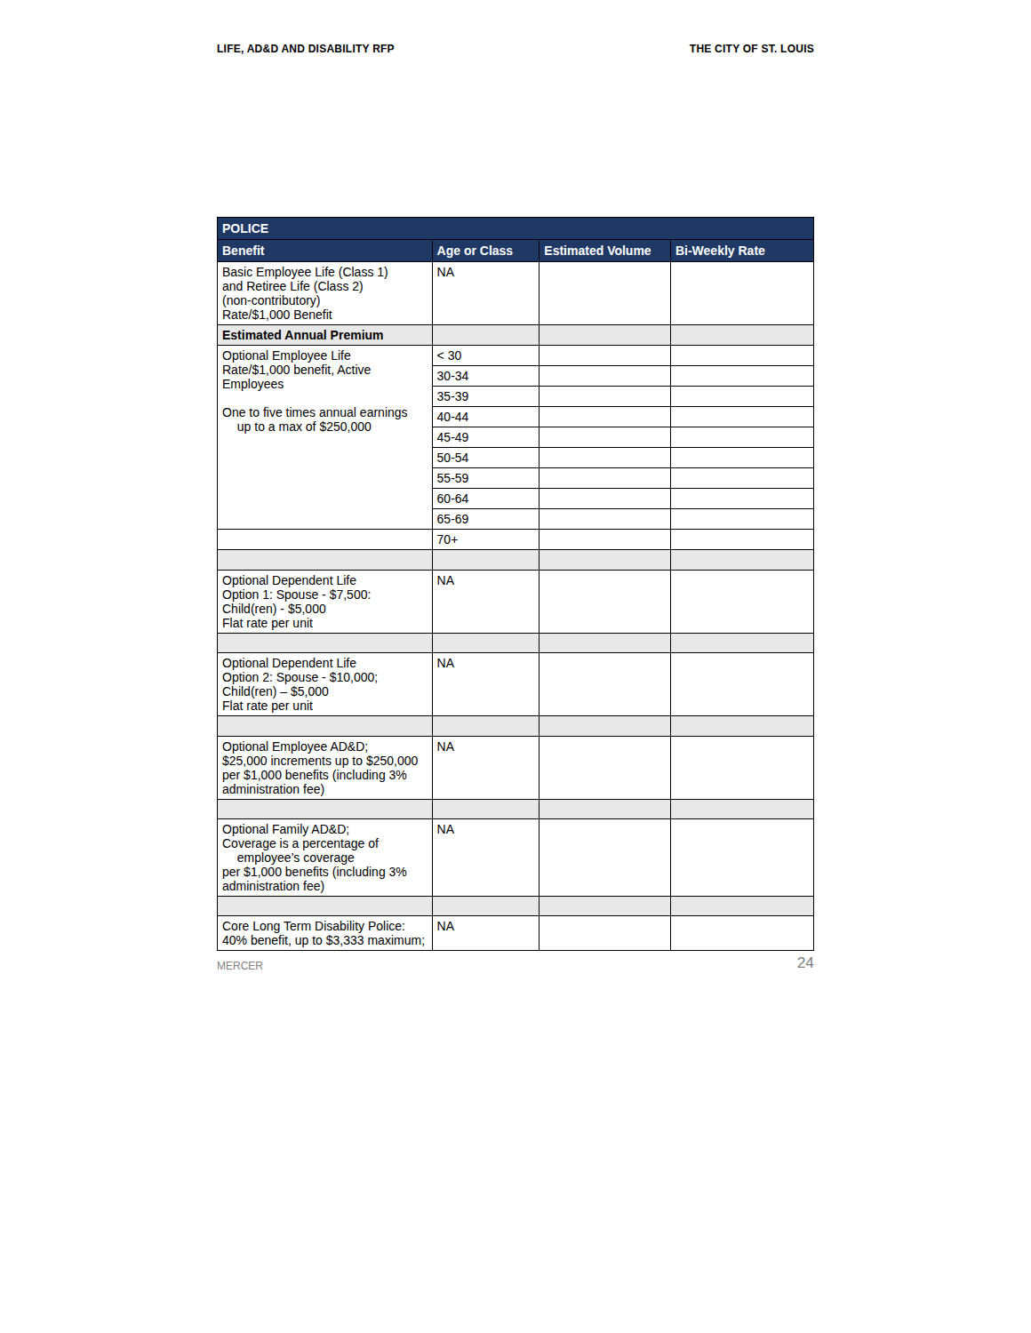LIFE, AD&D AND DISABILITY RFP
THE CITY OF ST. LOUIS
| POLICE |
| --- |
| Benefit | Age or Class | Estimated Volume | Bi-Weekly Rate |
| Basic Employee Life (Class 1) and Retiree Life (Class 2) (non-contributory) Rate/$1,000 Benefit | NA | | |
| Estimated Annual Premium | | | |
| Optional Employee Life Rate/$1,000 benefit, Active Employees One to five times annual earnings up to a max of $250,000 | < 30 | | |
| 30-34 | | |
| 35-39 | | |
| 40-44 | | |
| 45-49 | | |
| 50-54 | | |
| 55-59 | | |
| 60-64 | | |
| 65-69 | | |
| | 70+ | | |
| Optional Dependent Life Option 1: Spouse - $7,500: Child(ren) - $5,000 Flat rate per unit | NA | | |
| Optional Dependent Life Option 2: Spouse - $10,000; Child(ren) – $5,000 Flat rate per unit | NA | | |
| Optional Employee AD&D; $25,000 increments up to $250,000 per $1,000 benefits (including 3% administration fee) | NA | | |
| Optional Family AD&D; Coverage is a percentage of employee’s coverage per $1,000 benefits (including 3% administration fee) | NA | | |
| Core Long Term Disability Police: 40% benefit, up to $3,333 maximum; | NA | | |
MERCER
24